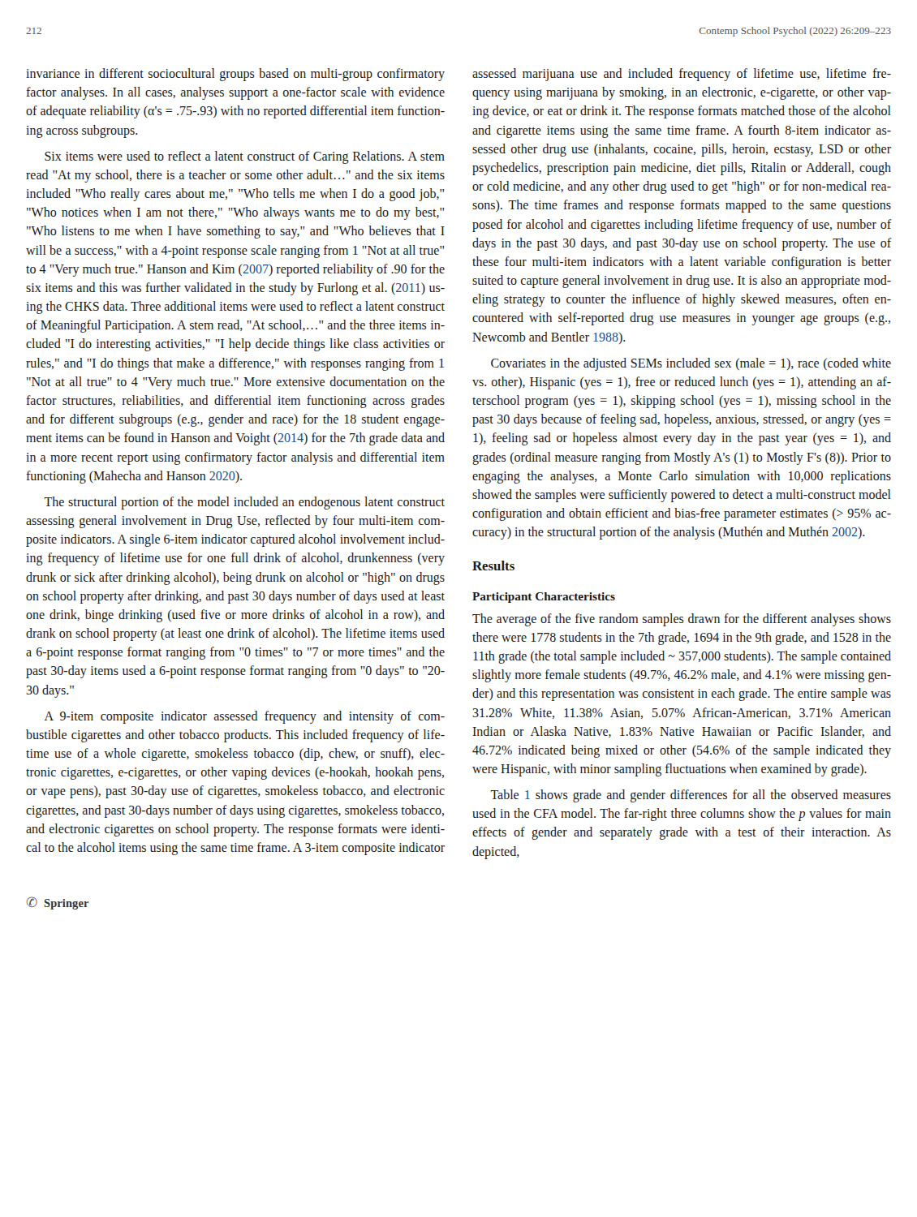212 Contemp School Psychol (2022) 26:209–223
invariance in different sociocultural groups based on multi-group confirmatory factor analyses. In all cases, analyses support a one-factor scale with evidence of adequate reliability (α's = .75-.93) with no reported differential item functioning across subgroups.
Six items were used to reflect a latent construct of Caring Relations. A stem read "At my school, there is a teacher or some other adult…" and the six items included "Who really cares about me," "Who tells me when I do a good job," "Who notices when I am not there," "Who always wants me to do my best," "Who listens to me when I have something to say," and "Who believes that I will be a success," with a 4-point response scale ranging from 1 "Not at all true" to 4 "Very much true." Hanson and Kim (2007) reported reliability of .90 for the six items and this was further validated in the study by Furlong et al. (2011) using the CHKS data. Three additional items were used to reflect a latent construct of Meaningful Participation. A stem read, "At school,…" and the three items included "I do interesting activities," "I help decide things like class activities or rules," and "I do things that make a difference," with responses ranging from 1 "Not at all true" to 4 "Very much true." More extensive documentation on the factor structures, reliabilities, and differential item functioning across grades and for different subgroups (e.g., gender and race) for the 18 student engagement items can be found in Hanson and Voight (2014) for the 7th grade data and in a more recent report using confirmatory factor analysis and differential item functioning (Mahecha and Hanson 2020).
The structural portion of the model included an endogenous latent construct assessing general involvement in Drug Use, reflected by four multi-item composite indicators. A single 6-item indicator captured alcohol involvement including frequency of lifetime use for one full drink of alcohol, drunkenness (very drunk or sick after drinking alcohol), being drunk on alcohol or "high" on drugs on school property after drinking, and past 30 days number of days used at least one drink, binge drinking (used five or more drinks of alcohol in a row), and drank on school property (at least one drink of alcohol). The lifetime items used a 6-point response format ranging from "0 times" to "7 or more times" and the past 30-day items used a 6-point response format ranging from "0 days" to "20-30 days."
A 9-item composite indicator assessed frequency and intensity of combustible cigarettes and other tobacco products. This included frequency of lifetime use of a whole cigarette, smokeless tobacco (dip, chew, or snuff), electronic cigarettes, e-cigarettes, or other vaping devices (e-hookah, hookah pens, or vape pens), past 30-day use of cigarettes, smokeless tobacco, and electronic cigarettes, and past 30-days number of days using cigarettes, smokeless tobacco, and electronic cigarettes on school property. The response formats were identical to the alcohol items using the same time frame. A 3-item composite indicator assessed marijuana use and included frequency of lifetime use, lifetime frequency using marijuana by smoking, in an electronic, e-cigarette, or other vaping device, or eat or drink it. The response formats matched those of the alcohol and cigarette items using the same time frame. A fourth 8-item indicator assessed other drug use (inhalants, cocaine, pills, heroin, ecstasy, LSD or other psychedelics, prescription pain medicine, diet pills, Ritalin or Adderall, cough or cold medicine, and any other drug used to get "high" or for non-medical reasons). The time frames and response formats mapped to the same questions posed for alcohol and cigarettes including lifetime frequency of use, number of days in the past 30 days, and past 30-day use on school property. The use of these four multi-item indicators with a latent variable configuration is better suited to capture general involvement in drug use. It is also an appropriate modeling strategy to counter the influence of highly skewed measures, often encountered with self-reported drug use measures in younger age groups (e.g., Newcomb and Bentler 1988).
Covariates in the adjusted SEMs included sex (male = 1), race (coded white vs. other), Hispanic (yes = 1), free or reduced lunch (yes = 1), attending an afterschool program (yes = 1), skipping school (yes = 1), missing school in the past 30 days because of feeling sad, hopeless, anxious, stressed, or angry (yes = 1), feeling sad or hopeless almost every day in the past year (yes = 1), and grades (ordinal measure ranging from Mostly A's (1) to Mostly F's (8)). Prior to engaging the analyses, a Monte Carlo simulation with 10,000 replications showed the samples were sufficiently powered to detect a multi-construct model configuration and obtain efficient and bias-free parameter estimates (> 95% accuracy) in the structural portion of the analysis (Muthén and Muthén 2002).
Results
Participant Characteristics
The average of the five random samples drawn for the different analyses shows there were 1778 students in the 7th grade, 1694 in the 9th grade, and 1528 in the 11th grade (the total sample included ~ 357,000 students). The sample contained slightly more female students (49.7%, 46.2% male, and 4.1% were missing gender) and this representation was consistent in each grade. The entire sample was 31.28% White, 11.38% Asian, 5.07% African-American, 3.71% American Indian or Alaska Native, 1.83% Native Hawaiian or Pacific Islander, and 46.72% indicated being mixed or other (54.6% of the sample indicated they were Hispanic, with minor sampling fluctuations when examined by grade).
Table 1 shows grade and gender differences for all the observed measures used in the CFA model. The far-right three columns show the p values for main effects of gender and separately grade with a test of their interaction. As depicted,
✆ Springer